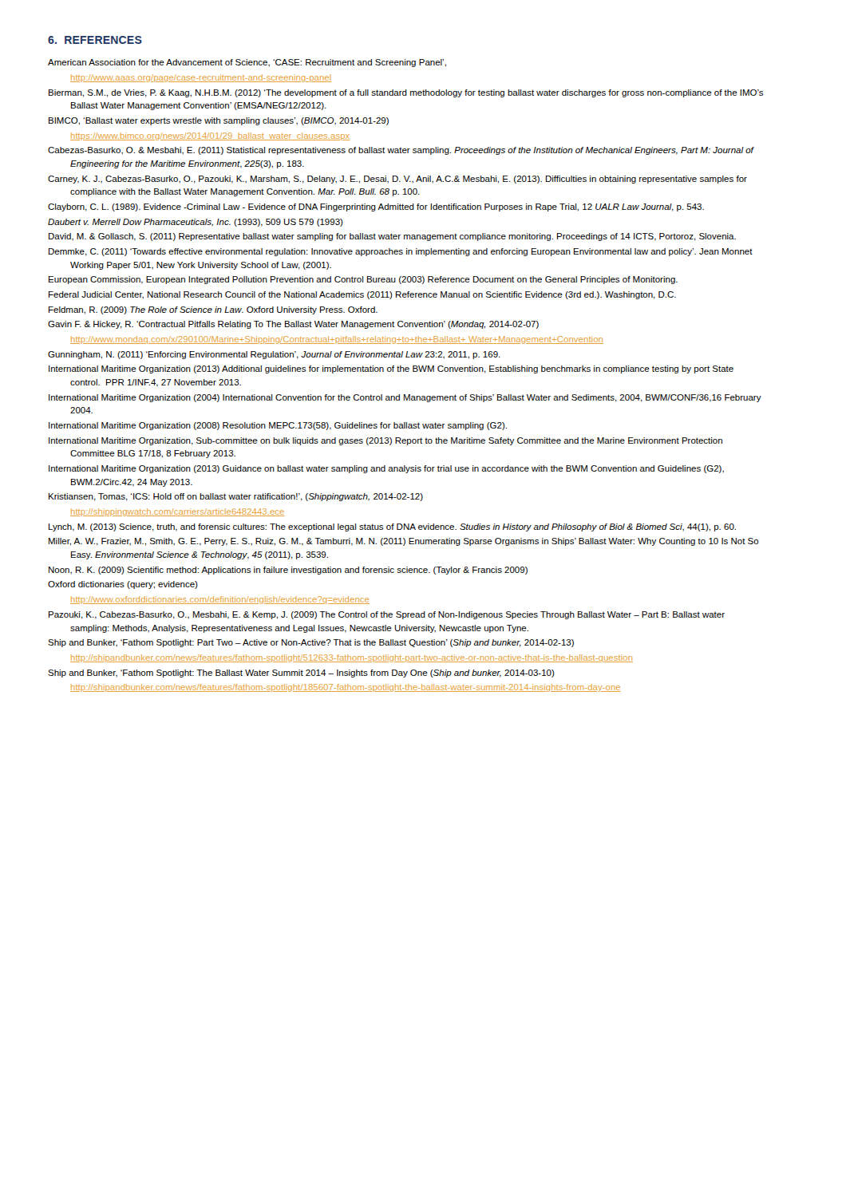6. REFERENCES
American Association for the Advancement of Science, ‘CASE: Recruitment and Screening Panel’,
http://www.aaas.org/page/case-recruitment-and-screening-panel
Bierman, S.M., de Vries, P. & Kaag, N.H.B.M. (2012) ‘The development of a full standard methodology for testing ballast water discharges for gross non-compliance of the IMO’s Ballast Water Management Convention’ (EMSA/NEG/12/2012).
BIMCO, ‘Ballast water experts wrestle with sampling clauses’, (BIMCO, 2014-01-29)
https://www.bimco.org/news/2014/01/29_ballast_water_clauses.aspx
Cabezas-Basurko, O. & Mesbahi, E. (2011) Statistical representativeness of ballast water sampling. Proceedings of the Institution of Mechanical Engineers, Part M: Journal of Engineering for the Maritime Environment, 225(3), p. 183.
Carney, K. J., Cabezas-Basurko, O., Pazouki, K., Marsham, S., Delany, J. E., Desai, D. V., Anil, A.C.& Mesbahi, E. (2013). Difficulties in obtaining representative samples for compliance with the Ballast Water Management Convention. Mar. Poll. Bull. 68 p. 100.
Clayborn, C. L. (1989). Evidence -Criminal Law - Evidence of DNA Fingerprinting Admitted for Identification Purposes in Rape Trial, 12 UALR Law Journal, p. 543.
Daubert v. Merrell Dow Pharmaceuticals, Inc. (1993), 509 US 579 (1993)
David, M. & Gollasch, S. (2011) Representative ballast water sampling for ballast water management compliance monitoring. Proceedings of 14 ICTS, Portoroz, Slovenia.
Demmke, C. (2011) ‘Towards effective environmental regulation: Innovative approaches in implementing and enforcing European Environmental law and policy’. Jean Monnet Working Paper 5/01, New York University School of Law, (2001).
European Commission, European Integrated Pollution Prevention and Control Bureau (2003) Reference Document on the General Principles of Monitoring.
Federal Judicial Center, National Research Council of the National Academics (2011) Reference Manual on Scientific Evidence (3rd ed.). Washington, D.C.
Feldman, R. (2009) The Role of Science in Law. Oxford University Press. Oxford.
Gavin F. & Hickey, R. ‘Contractual Pitfalls Relating To The Ballast Water Management Convention’ (Mondaq, 2014-02-07)
http://www.mondaq.com/x/290100/Marine+Shipping/Contractual+pitfalls+relating+to+the+Ballast+ Water+Management+Convention
Gunningham, N. (2011) ‘Enforcing Environmental Regulation’, Journal of Environmental Law 23:2, 2011, p. 169.
International Maritime Organization (2013) Additional guidelines for implementation of the BWM Convention, Establishing benchmarks in compliance testing by port State control. PPR 1/INF.4, 27 November 2013.
International Maritime Organization (2004) International Convention for the Control and Management of Ships’ Ballast Water and Sediments, 2004, BWM/CONF/36,16 February 2004.
International Maritime Organization (2008) Resolution MEPC.173(58), Guidelines for ballast water sampling (G2).
International Maritime Organization, Sub-committee on bulk liquids and gases (2013) Report to the Maritime Safety Committee and the Marine Environment Protection Committee BLG 17/18, 8 February 2013.
International Maritime Organization (2013) Guidance on ballast water sampling and analysis for trial use in accordance with the BWM Convention and Guidelines (G2), BWM.2/Circ.42, 24 May 2013.
Kristiansen, Tomas, ‘ICS: Hold off on ballast water ratification!’, (Shippingwatch, 2014-02-12)
http://shippingwatch.com/carriers/article6482443.ece
Lynch, M. (2013) Science, truth, and forensic cultures: The exceptional legal status of DNA evidence. Studies in History and Philosophy of Biol & Biomed Sci, 44(1), p. 60.
Miller, A. W., Frazier, M., Smith, G. E., Perry, E. S., Ruiz, G. M., & Tamburri, M. N. (2011) Enumerating Sparse Organisms in Ships’ Ballast Water: Why Counting to 10 Is Not So Easy. Environmental Science & Technology, 45 (2011), p. 3539.
Noon, R. K. (2009) Scientific method: Applications in failure investigation and forensic science. (Taylor & Francis 2009)
Oxford dictionaries (query; evidence)
http://www.oxforddictionaries.com/definition/english/evidence?q=evidence
Pazouki, K., Cabezas-Basurko, O., Mesbahi, E. & Kemp, J. (2009) The Control of the Spread of Non-Indigenous Species Through Ballast Water – Part B: Ballast water sampling: Methods, Analysis, Representativeness and Legal Issues, Newcastle University, Newcastle upon Tyne.
Ship and Bunker, ‘Fathom Spotlight: Part Two – Active or Non-Active? That is the Ballast Question’ (Ship and bunker, 2014-02-13)
http://shipandbunker.com/news/features/fathom-spotlight/512633-fathom-spotlight-part-two-active-or-non-active-that-is-the-ballast-question
Ship and Bunker, ‘Fathom Spotlight: The Ballast Water Summit 2014 – Insights from Day One (Ship and bunker, 2014-03-10)
http://shipandbunker.com/news/features/fathom-spotlight/185607-fathom-spotlight-the-ballast-water-summit-2014-insights-from-day-one